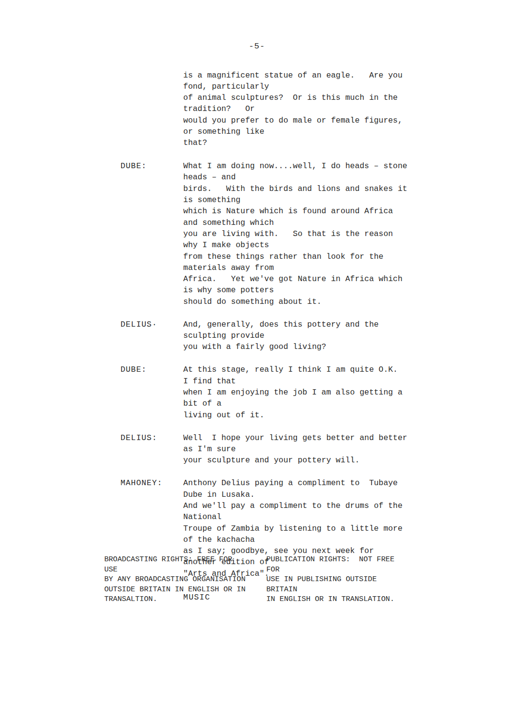-5-
is a magnificent statue of an eagle. Are you fond, particularly
of animal sculptures? Or is this much in the tradition? Or
would you prefer to do male or female figures, or something like
that?
DUBE:
What I am doing now....well, I do heads – stone heads – and
birds. With the birds and lions and snakes it is something
which is Nature which is found around Africa and something which
you are living with. So that is the reason why I make objects
from these things rather than look for the materials away from
Africa. Yet we've got Nature in Africa which is why some potters
should do something about it.
DELIUS·
And, generally, does this pottery and the sculpting provide
you with a fairly good living?
DUBE:
At this stage, really I think I am quite O.K. I find that
when I am enjoying the job I am also getting a bit of a
living out of it.
DELIUS:
Well I hope your living gets better and better as I'm sure
your sculpture and your pottery will.
MAHONEY:
Anthony Delius paying a compliment to Tubaye Dube in Lusaka.
And we'll pay a compliment to the drums of the National
Troupe of Zambia by listening to a little more of the kachacha
as I say; goodbye, see you next week for another edition of
"Arts and Africa".
MUSIC
BROADCASTING RIGHTS: FREE FOR USE
BY ANY BROADCASTING ORGANISATION
OUTSIDE BRITAIN IN ENGLISH OR IN
TRANSALTION.
PUBLICATION RIGHTS: NOT FREE FOR
USE IN PUBLISHING OUTSIDE BRITAIN
IN ENGLISH OR IN TRANSLATION.